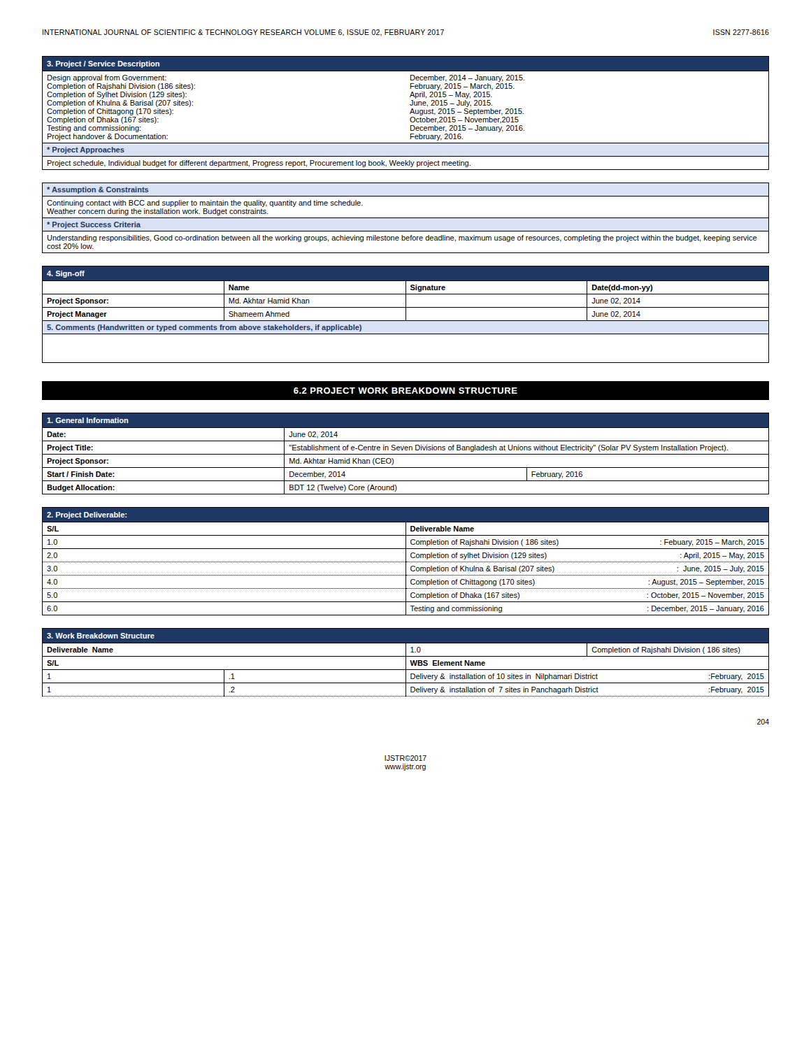INTERNATIONAL JOURNAL OF SCIENTIFIC & TECHNOLOGY RESEARCH VOLUME 6, ISSUE 02, FEBRUARY 2017 ISSN 2277-8616
| 3. Project / Service Description |
| Design approval from Government: Completion of Rajshahi Division (186 sites): Completion of Sylhet Division (129 sites): Completion of Khulna & Barisal (207 sites): Completion of Chittagong (170 sites): Completion of Dhaka (167 sites): Testing and commissioning: Project handover & Documentation: | December, 2014 – January, 2015. February, 2015 – March, 2015. April, 2015 – May, 2015. June, 2015 – July, 2015. August, 2015 – September, 2015. October,2015 – November,2015 December, 2015 – January, 2016. February, 2016. |
| * Project Approaches |
| Project schedule, Individual budget for different department, Progress report, Procurement log book, Weekly project meeting. |
| * Assumption & Constraints |
| Continuing contact with BCC and supplier to maintain the quality, quantity and time schedule. Weather concern during the installation work. Budget constraints. |
| * Project Success Criteria |
| Understanding responsibilities, Good co-ordination between all the working groups, achieving milestone before deadline, maximum usage of resources, completing the project within the budget, keeping service cost 20% low. |
| 4. Sign-off |
| | Name | Signature | Date(dd-mon-yy) |
| Project Sponsor: | Md. Akhtar Hamid Khan | | June 02, 2014 |
| Project Manager | Shameem Ahmed | | June 02, 2014 |
| 5. Comments (Handwritten or typed comments from above stakeholders, if applicable) |
6.2 PROJECT WORK BREAKDOWN STRUCTURE
| 1. General Information |
| Date: | June 02, 2014 |
| Project Title: | "Establishment of e-Centre in Seven Divisions of Bangladesh at Unions without Electricity" (Solar PV System Installation Project). |
| Project Sponsor: | Md. Akhtar Hamid Khan (CEO) |
| Start / Finish Date: | December, 2014 | February, 2016 |
| Budget Allocation: | BDT 12 (Twelve) Core (Around) |
| 2. Project Deliverable: |
| S/L | Deliverable Name |
| 1.0 | Completion of Rajshahi Division ( 186 sites) : Febuary, 2015 – March, 2015 |
| 2.0 | Completion of sylhet Division (129 sites) : April, 2015 – May, 2015 |
| 3.0 | Completion of Khulna & Barisal (207 sites) : June, 2015 – July, 2015 |
| 4.0 | Completion of Chittagong (170 sites) : August, 2015 – September, 2015 |
| 5.0 | Completion of Dhaka (167 sites) : October, 2015 – November, 2015 |
| 6.0 | Testing and commissioning : December, 2015 – January, 2016 |
| 3. Work Breakdown Structure |
| Deliverable Name | 1.0 | Completion of Rajshahi Division ( 186 sites) |
| S/L | WBS Element Name |
| 1 | .1 | Delivery & installation of 10 sites in Nilphamari District :February, 2015 |
| 1 | .2 | Delivery & installation of 7 sites in Panchagarh District :February, 2015 |
204
IJSTR©2017
www.ijstr.org